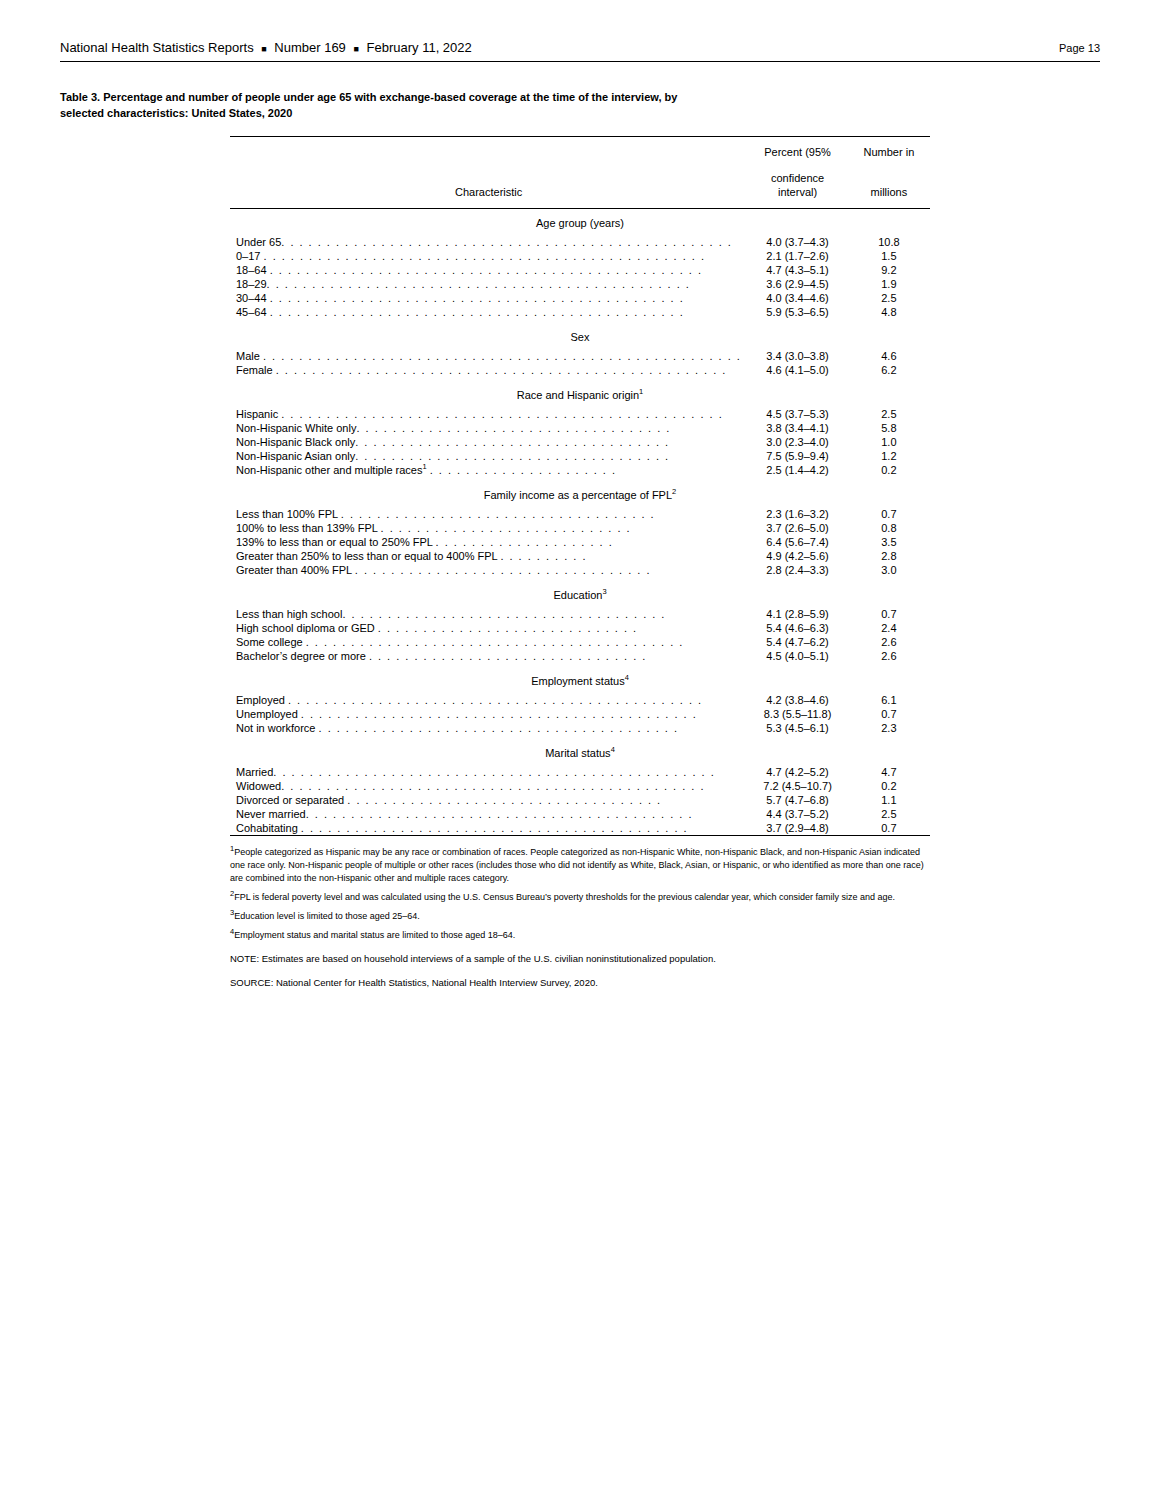National Health Statistics Reports ■ Number 169 ■ February 11, 2022
Page 13
Table 3. Percentage and number of people under age 65 with exchange-based coverage at the time of the interview, by selected characteristics: United States, 2020
| | Percent (95% | Number in |
| --- | --- | --- |
| Characteristic | confidence interval) | millions |
| Age group (years) |
| Under 65 . . . . . . . . . . . . . . . . . . . . . . . . . . . . . . . . . . . . . . . . . . . . . . . . . . | 4.0 (3.7–4.3) | 10.8 |
| 0–17 . . . . . . . . . . . . . . . . . . . . . . . . . . . . . . . . . . . . . . . . . . . . . . . . . | 2.1 (1.7–2.6) | 1.5 |
| 18–64 . . . . . . . . . . . . . . . . . . . . . . . . . . . . . . . . . . . . . . . . . . . . . . . . | 4.7 (4.3–5.1) | 9.2 |
| 18–29 . . . . . . . . . . . . . . . . . . . . . . . . . . . . . . . . . . . . . . . . . . . . . . . | 3.6 (2.9–4.5) | 1.9 |
| 30–44 . . . . . . . . . . . . . . . . . . . . . . . . . . . . . . . . . . . . . . . . . . . . . . | 4.0 (3.4–4.6) | 2.5 |
| 45–64 . . . . . . . . . . . . . . . . . . . . . . . . . . . . . . . . . . . . . . . . . . . . . . | 5.9 (5.3–6.5) | 4.8 |
| Sex |
| Male . . . . . . . . . . . . . . . . . . . . . . . . . . . . . . . . . . . . . . . . . . . . . . . . . . . . . | 3.4 (3.0–3.8) | 4.6 |
| Female . . . . . . . . . . . . . . . . . . . . . . . . . . . . . . . . . . . . . . . . . . . . . . . . . . | 4.6 (4.1–5.0) | 6.2 |
| Race and Hispanic origin 1 |
| Hispanic . . . . . . . . . . . . . . . . . . . . . . . . . . . . . . . . . . . . . . . . . . . . . . . . . | 4.5 (3.7–5.3) | 2.5 |
| Non-Hispanic White only . . . . . . . . . . . . . . . . . . . . . . . . . . . . . . . . . . . | 3.8 (3.4–4.1) | 5.8 |
| Non-Hispanic Black only . . . . . . . . . . . . . . . . . . . . . . . . . . . . . . . . . . . | 3.0 (2.3–4.0) | 1.0 |
| Non-Hispanic Asian only . . . . . . . . . . . . . . . . . . . . . . . . . . . . . . . . . . . | 7.5 (5.9–9.4) | 1.2 |
| Non-Hispanic other and multiple races 1 . . . . . . . . . . . . . . . . . . . . . | 2.5 (1.4–4.2) | 0.2 |
| Family income as a percentage of FPL 2 |
| Less than 100% FPL . . . . . . . . . . . . . . . . . . . . . . . . . . . . . . . . . . . | 2.3 (1.6–3.2) | 0.7 |
| 100% to less than 139% FPL . . . . . . . . . . . . . . . . . . . . . . . . . . . . | 3.7 (2.6–5.0) | 0.8 |
| 139% to less than or equal to 250% FPL . . . . . . . . . . . . . . . . . . . . | 6.4 (5.6–7.4) | 3.5 |
| Greater than 250% to less than or equal to 400% FPL . . . . . . . . . . | 4.9 (4.2–5.6) | 2.8 |
| Greater than 400% FPL . . . . . . . . . . . . . . . . . . . . . . . . . . . . . . . . . | 2.8 (2.4–3.3) | 3.0 |
| Education 3 |
| Less than high school . . . . . . . . . . . . . . . . . . . . . . . . . . . . . . . . . . . . | 4.1 (2.8–5.9) | 0.7 |
| High school diploma or GED . . . . . . . . . . . . . . . . . . . . . . . . . . . . . | 5.4 (4.6–6.3) | 2.4 |
| Some college . . . . . . . . . . . . . . . . . . . . . . . . . . . . . . . . . . . . . . . . . . | 5.4 (4.7–6.2) | 2.6 |
| Bachelor’s degree or more . . . . . . . . . . . . . . . . . . . . . . . . . . . . . . . | 4.5 (4.0–5.1) | 2.6 |
| Employment status 4 |
| Employed . . . . . . . . . . . . . . . . . . . . . . . . . . . . . . . . . . . . . . . . . . . . . . | 4.2 (3.8–4.6) | 6.1 |
| Unemployed . . . . . . . . . . . . . . . . . . . . . . . . . . . . . . . . . . . . . . . . . . . . | 8.3 (5.5–11.8) | 0.7 |
| Not in workforce . . . . . . . . . . . . . . . . . . . . . . . . . . . . . . . . . . . . . . . . | 5.3 (4.5–6.1) | 2.3 |
| Marital status 4 |
| Married . . . . . . . . . . . . . . . . . . . . . . . . . . . . . . . . . . . . . . . . . . . . . . . . . | 4.7 (4.2–5.2) | 4.7 |
| Widowed . . . . . . . . . . . . . . . . . . . . . . . . . . . . . . . . . . . . . . . . . . . . . . . | 7.2 (4.5–10.7) | 0.2 |
| Divorced or separated . . . . . . . . . . . . . . . . . . . . . . . . . . . . . . . . . . . | 5.7 (4.7–6.8) | 1.1 |
| Never married . . . . . . . . . . . . . . . . . . . . . . . . . . . . . . . . . . . . . . . . . . . | 4.4 (3.7–5.2) | 2.5 |
| Cohabitating . . . . . . . . . . . . . . . . . . . . . . . . . . . . . . . . . . . . . . . . . . . | 3.7 (2.9–4.8) | 0.7 |
1People categorized as Hispanic may be any race or combination of races. People categorized as non-Hispanic White, non-Hispanic Black, and non-Hispanic Asian indicated one race only. Non-Hispanic people of multiple or other races (includes those who did not identify as White, Black, Asian, or Hispanic, or who identified as more than one race) are combined into the non-Hispanic other and multiple races category.
2FPL is federal poverty level and was calculated using the U.S. Census Bureau’s poverty thresholds for the previous calendar year, which consider family size and age.
3Education level is limited to those aged 25–64.
4Employment status and marital status are limited to those aged 18–64.
NOTE: Estimates are based on household interviews of a sample of the U.S. civilian noninstitutionalized population.
SOURCE: National Center for Health Statistics, National Health Interview Survey, 2020.